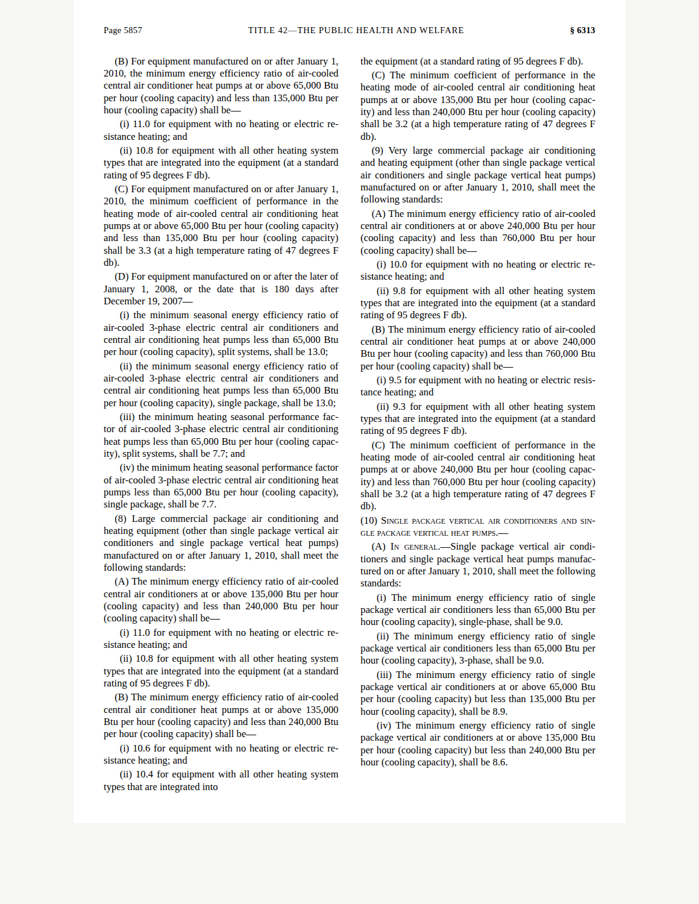Page 5857 TITLE 42—THE PUBLIC HEALTH AND WELFARE § 6313
(B) For equipment manufactured on or after January 1, 2010, the minimum energy efficiency ratio of air-cooled central air conditioner heat pumps at or above 65,000 Btu per hour (cooling capacity) and less than 135,000 Btu per hour (cooling capacity) shall be—
(i) 11.0 for equipment with no heating or electric resistance heating; and
(ii) 10.8 for equipment with all other heating system types that are integrated into the equipment (at a standard rating of 95 degrees F db).
(C) For equipment manufactured on or after January 1, 2010, the minimum coefficient of performance in the heating mode of air-cooled central air conditioning heat pumps at or above 65,000 Btu per hour (cooling capacity) and less than 135,000 Btu per hour (cooling capacity) shall be 3.3 (at a high temperature rating of 47 degrees F db).
(D) For equipment manufactured on or after the later of January 1, 2008, or the date that is 180 days after December 19, 2007—
(i) the minimum seasonal energy efficiency ratio of air-cooled 3-phase electric central air conditioners and central air conditioning heat pumps less than 65,000 Btu per hour (cooling capacity), split systems, shall be 13.0;
(ii) the minimum seasonal energy efficiency ratio of air-cooled 3-phase electric central air conditioners and central air conditioning heat pumps less than 65,000 Btu per hour (cooling capacity), single package, shall be 13.0;
(iii) the minimum heating seasonal performance factor of air-cooled 3-phase electric central air conditioning heat pumps less than 65,000 Btu per hour (cooling capacity), split systems, shall be 7.7; and
(iv) the minimum heating seasonal performance factor of air-cooled 3-phase electric central air conditioning heat pumps less than 65,000 Btu per hour (cooling capacity), single package, shall be 7.7.
(8) Large commercial package air conditioning and heating equipment (other than single package vertical air conditioners and single package vertical heat pumps) manufactured on or after January 1, 2010, shall meet the following standards:
(A) The minimum energy efficiency ratio of air-cooled central air conditioners at or above 135,000 Btu per hour (cooling capacity) and less than 240,000 Btu per hour (cooling capacity) shall be—
(i) 11.0 for equipment with no heating or electric resistance heating; and
(ii) 10.8 for equipment with all other heating system types that are integrated into the equipment (at a standard rating of 95 degrees F db).
(B) The minimum energy efficiency ratio of air-cooled central air conditioner heat pumps at or above 135,000 Btu per hour (cooling capacity) and less than 240,000 Btu per hour (cooling capacity) shall be—
(i) 10.6 for equipment with no heating or electric resistance heating; and
(ii) 10.4 for equipment with all other heating system types that are integrated into
the equipment (at a standard rating of 95 degrees F db).
(C) The minimum coefficient of performance in the heating mode of air-cooled central air conditioning heat pumps at or above 135,000 Btu per hour (cooling capacity) and less than 240,000 Btu per hour (cooling capacity) shall be 3.2 (at a high temperature rating of 47 degrees F db).
(9) Very large commercial package air conditioning and heating equipment (other than single package vertical air conditioners and single package vertical heat pumps) manufactured on or after January 1, 2010, shall meet the following standards:
(A) The minimum energy efficiency ratio of air-cooled central air conditioners at or above 240,000 Btu per hour (cooling capacity) and less than 760,000 Btu per hour (cooling capacity) shall be—
(i) 10.0 for equipment with no heating or electric resistance heating; and
(ii) 9.8 for equipment with all other heating system types that are integrated into the equipment (at a standard rating of 95 degrees F db).
(B) The minimum energy efficiency ratio of air-cooled central air conditioner heat pumps at or above 240,000 Btu per hour (cooling capacity) and less than 760,000 Btu per hour (cooling capacity) shall be—
(i) 9.5 for equipment with no heating or electric resistance heating; and
(ii) 9.3 for equipment with all other heating system types that are integrated into the equipment (at a standard rating of 95 degrees F db).
(C) The minimum coefficient of performance in the heating mode of air-cooled central air conditioning heat pumps at or above 240,000 Btu per hour (cooling capacity) and less than 760,000 Btu per hour (cooling capacity) shall be 3.2 (at a high temperature rating of 47 degrees F db).
(10) Single package vertical air conditioners and single package vertical heat pumps.—
(A) In general.—Single package vertical air conditioners and single package vertical heat pumps manufactured on or after January 1, 2010, shall meet the following standards:
(i) The minimum energy efficiency ratio of single package vertical air conditioners less than 65,000 Btu per hour (cooling capacity), single-phase, shall be 9.0.
(ii) The minimum energy efficiency ratio of single package vertical air conditioners less than 65,000 Btu per hour (cooling capacity), 3-phase, shall be 9.0.
(iii) The minimum energy efficiency ratio of single package vertical air conditioners at or above 65,000 Btu per hour (cooling capacity) but less than 135,000 Btu per hour (cooling capacity), shall be 8.9.
(iv) The minimum energy efficiency ratio of single package vertical air conditioners at or above 135,000 Btu per hour (cooling capacity) but less than 240,000 Btu per hour (cooling capacity), shall be 8.6.